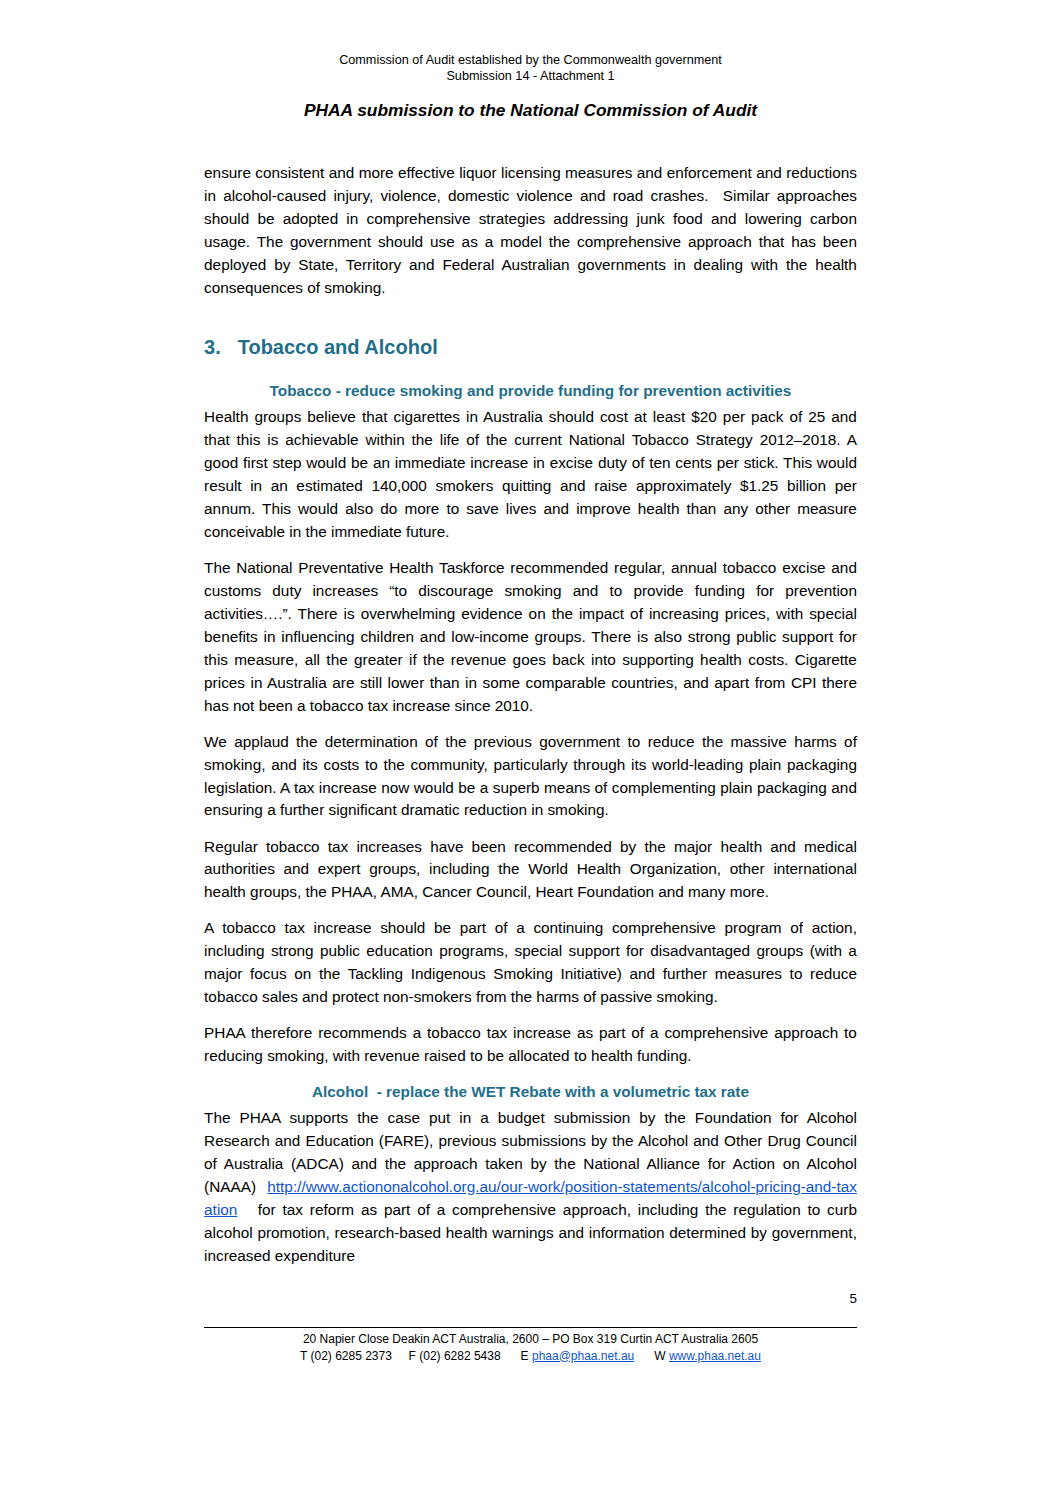Commission of Audit established by the Commonwealth government
Submission 14 - Attachment 1
PHAA submission to the National Commission of Audit
ensure consistent and more effective liquor licensing measures and enforcement and reductions in alcohol-caused injury, violence, domestic violence and road crashes. Similar approaches should be adopted in comprehensive strategies addressing junk food and lowering carbon usage. The government should use as a model the comprehensive approach that has been deployed by State, Territory and Federal Australian governments in dealing with the health consequences of smoking.
3. Tobacco and Alcohol
Tobacco - reduce smoking and provide funding for prevention activities
Health groups believe that cigarettes in Australia should cost at least $20 per pack of 25 and that this is achievable within the life of the current National Tobacco Strategy 2012–2018. A good first step would be an immediate increase in excise duty of ten cents per stick. This would result in an estimated 140,000 smokers quitting and raise approximately $1.25 billion per annum. This would also do more to save lives and improve health than any other measure conceivable in the immediate future.
The National Preventative Health Taskforce recommended regular, annual tobacco excise and customs duty increases “to discourage smoking and to provide funding for prevention activities….”. There is overwhelming evidence on the impact of increasing prices, with special benefits in influencing children and low-income groups. There is also strong public support for this measure, all the greater if the revenue goes back into supporting health costs. Cigarette prices in Australia are still lower than in some comparable countries, and apart from CPI there has not been a tobacco tax increase since 2010.
We applaud the determination of the previous government to reduce the massive harms of smoking, and its costs to the community, particularly through its world-leading plain packaging legislation. A tax increase now would be a superb means of complementing plain packaging and ensuring a further significant dramatic reduction in smoking.
Regular tobacco tax increases have been recommended by the major health and medical authorities and expert groups, including the World Health Organization, other international health groups, the PHAA, AMA, Cancer Council, Heart Foundation and many more.
A tobacco tax increase should be part of a continuing comprehensive program of action, including strong public education programs, special support for disadvantaged groups (with a major focus on the Tackling Indigenous Smoking Initiative) and further measures to reduce tobacco sales and protect non-smokers from the harms of passive smoking.
PHAA therefore recommends a tobacco tax increase as part of a comprehensive approach to reducing smoking, with revenue raised to be allocated to health funding.
Alcohol - replace the WET Rebate with a volumetric tax rate
The PHAA supports the case put in a budget submission by the Foundation for Alcohol Research and Education (FARE), previous submissions by the Alcohol and Other Drug Council of Australia (ADCA) and the approach taken by the National Alliance for Action on Alcohol (NAAA) http://www.actiononalcohol.org.au/our-work/position-statements/alcohol-pricing-and-taxation for tax reform as part of a comprehensive approach, including the regulation to curb alcohol promotion, research-based health warnings and information determined by government, increased expenditure
5
20 Napier Close Deakin ACT Australia, 2600 – PO Box 319 Curtin ACT Australia 2605 T (02) 6285 2373 F (02) 6282 5438 E phaa@phaa.net.au W www.phaa.net.au